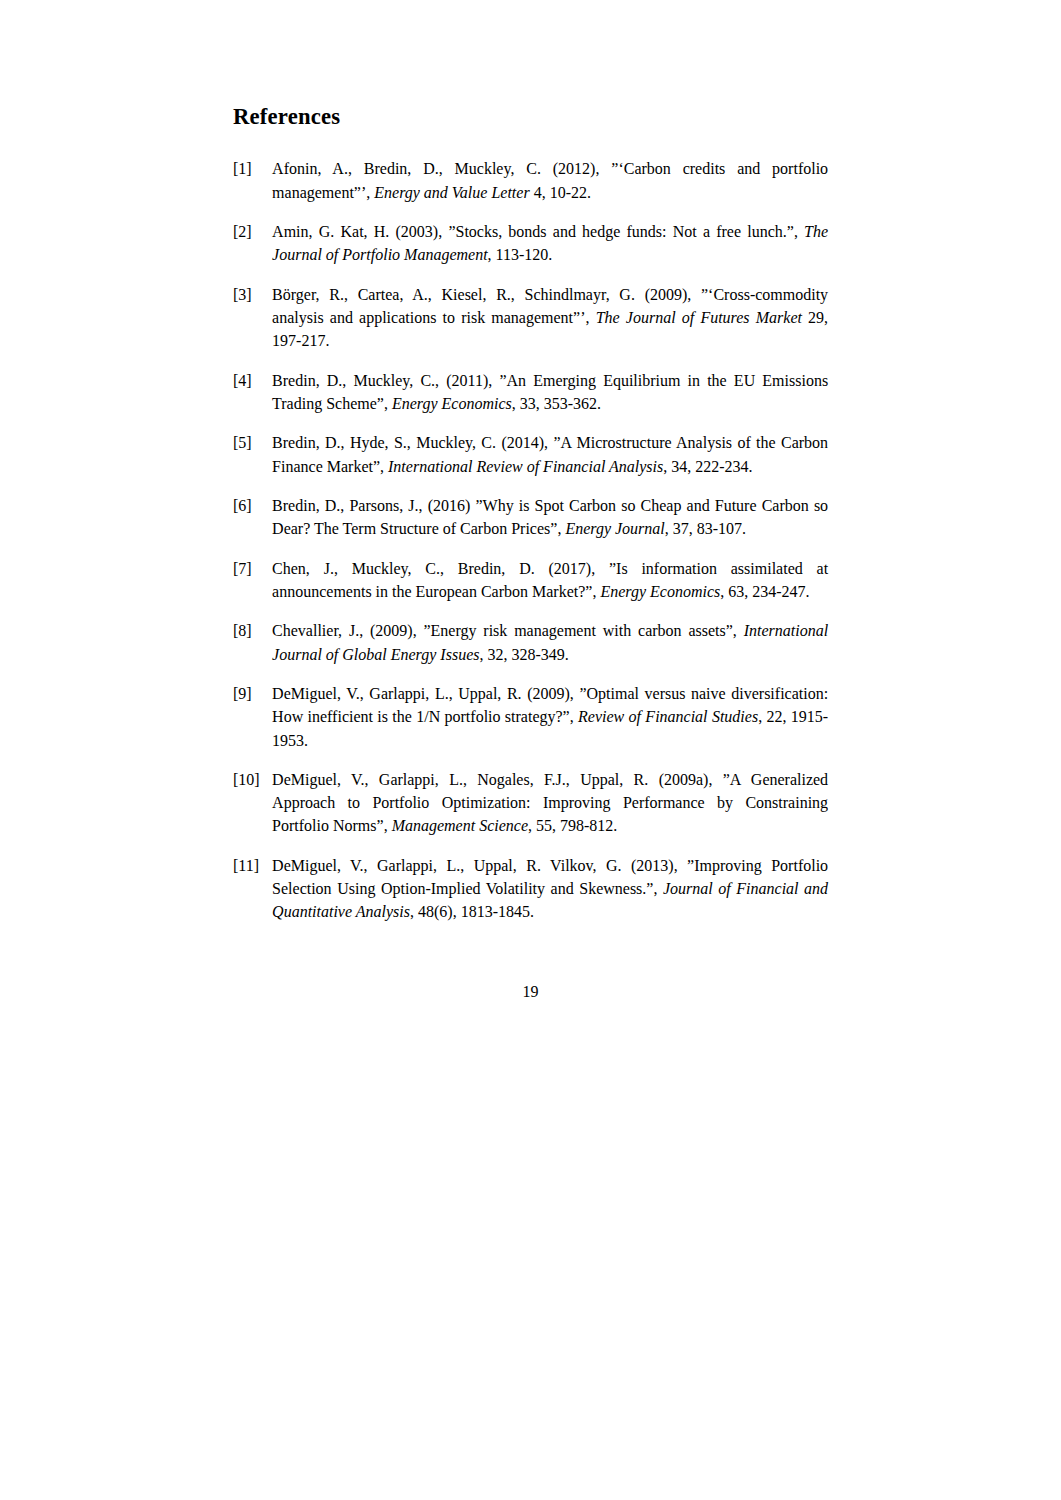References
[1] Afonin, A., Bredin, D., Muckley, C. (2012), ”‘Carbon credits and portfolio management”’, Energy and Value Letter 4, 10-22.
[2] Amin, G. Kat, H. (2003), ”Stocks, bonds and hedge funds: Not a free lunch.”, The Journal of Portfolio Management, 113-120.
[3] Börger, R., Cartea, A., Kiesel, R., Schindlmayr, G. (2009), ”‘Cross-commodity analysis and applications to risk management”’, The Journal of Futures Market 29, 197-217.
[4] Bredin, D., Muckley, C., (2011), ”An Emerging Equilibrium in the EU Emissions Trading Scheme”, Energy Economics, 33, 353-362.
[5] Bredin, D., Hyde, S., Muckley, C. (2014), ”A Microstructure Analysis of the Carbon Finance Market”, International Review of Financial Analysis, 34, 222-234.
[6] Bredin, D., Parsons, J., (2016) ”Why is Spot Carbon so Cheap and Future Carbon so Dear? The Term Structure of Carbon Prices”, Energy Journal, 37, 83-107.
[7] Chen, J., Muckley, C., Bredin, D. (2017), ”Is information assimilated at announcements in the European Carbon Market?”, Energy Economics, 63, 234-247.
[8] Chevallier, J., (2009), ”Energy risk management with carbon assets”, International Journal of Global Energy Issues, 32, 328-349.
[9] DeMiguel, V., Garlappi, L., Uppal, R. (2009), ”Optimal versus naive diversification: How inefficient is the 1/N portfolio strategy?”, Review of Financial Studies, 22, 1915-1953.
[10] DeMiguel, V., Garlappi, L., Nogales, F.J., Uppal, R. (2009a), ”A Generalized Approach to Portfolio Optimization: Improving Performance by Constraining Portfolio Norms”, Management Science, 55, 798-812.
[11] DeMiguel, V., Garlappi, L., Uppal, R. Vilkov, G. (2013), ”Improving Portfolio Selection Using Option-Implied Volatility and Skewness.”, Journal of Financial and Quantitative Analysis, 48(6), 1813-1845.
19